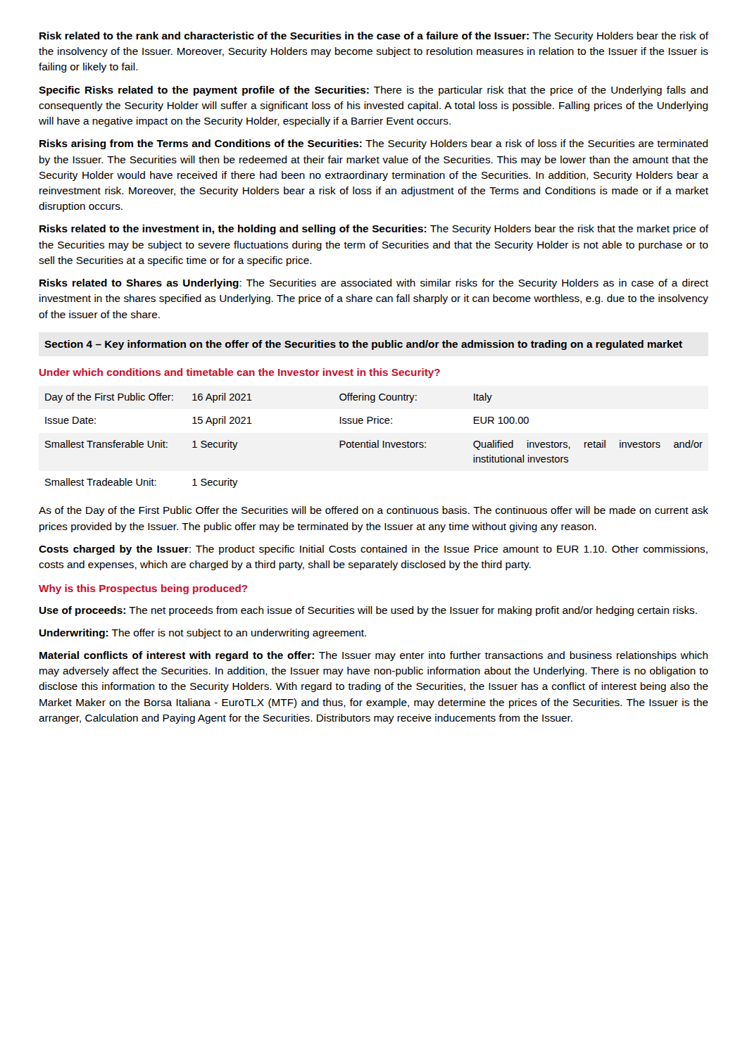Risk related to the rank and characteristic of the Securities in the case of a failure of the Issuer: The Security Holders bear the risk of the insolvency of the Issuer. Moreover, Security Holders may become subject to resolution measures in relation to the Issuer if the Issuer is failing or likely to fail.
Specific Risks related to the payment profile of the Securities: There is the particular risk that the price of the Underlying falls and consequently the Security Holder will suffer a significant loss of his invested capital. A total loss is possible. Falling prices of the Underlying will have a negative impact on the Security Holder, especially if a Barrier Event occurs.
Risks arising from the Terms and Conditions of the Securities: The Security Holders bear a risk of loss if the Securities are terminated by the Issuer. The Securities will then be redeemed at their fair market value of the Securities. This may be lower than the amount that the Security Holder would have received if there had been no extraordinary termination of the Securities. In addition, Security Holders bear a reinvestment risk. Moreover, the Security Holders bear a risk of loss if an adjustment of the Terms and Conditions is made or if a market disruption occurs.
Risks related to the investment in, the holding and selling of the Securities: The Security Holders bear the risk that the market price of the Securities may be subject to severe fluctuations during the term of Securities and that the Security Holder is not able to purchase or to sell the Securities at a specific time or for a specific price.
Risks related to Shares as Underlying: The Securities are associated with similar risks for the Security Holders as in case of a direct investment in the shares specified as Underlying. The price of a share can fall sharply or it can become worthless, e.g. due to the insolvency of the issuer of the share.
Section 4 – Key information on the offer of the Securities to the public and/or the admission to trading on a regulated market
Under which conditions and timetable can the Investor invest in this Security?
| Day of the First Public Offer: | 16 April 2021 | Offering Country: | Italy |
| Issue Date: | 15 April 2021 | Issue Price: | EUR 100.00 |
| Smallest Transferable Unit: | 1 Security | Potential Investors: | Qualified investors, retail investors and/or institutional investors |
| Smallest Tradeable Unit: | 1 Security | | |
As of the Day of the First Public Offer the Securities will be offered on a continuous basis. The continuous offer will be made on current ask prices provided by the Issuer. The public offer may be terminated by the Issuer at any time without giving any reason.
Costs charged by the Issuer: The product specific Initial Costs contained in the Issue Price amount to EUR 1.10. Other commissions, costs and expenses, which are charged by a third party, shall be separately disclosed by the third party.
Why is this Prospectus being produced?
Use of proceeds: The net proceeds from each issue of Securities will be used by the Issuer for making profit and/or hedging certain risks.
Underwriting: The offer is not subject to an underwriting agreement.
Material conflicts of interest with regard to the offer: The Issuer may enter into further transactions and business relationships which may adversely affect the Securities. In addition, the Issuer may have non-public information about the Underlying. There is no obligation to disclose this information to the Security Holders. With regard to trading of the Securities, the Issuer has a conflict of interest being also the Market Maker on the Borsa Italiana - EuroTLX (MTF) and thus, for example, may determine the prices of the Securities. The Issuer is the arranger, Calculation and Paying Agent for the Securities. Distributors may receive inducements from the Issuer.